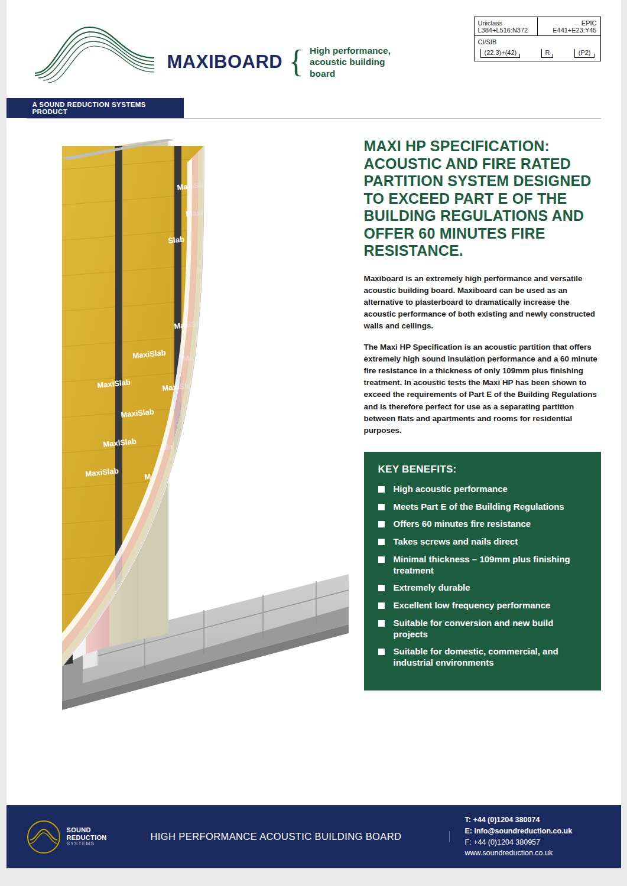MAXIBOARD { High performance,
acoustic building
board
Uniclass L384+L516:N372
EPIC E441+E23:Y45
CI/SfB
(22.3)+(42) R (P2)
A SOUND REDUCTION SYSTEMS PRODUCT
MaxiSlab MaxiSlab MaxiS MaxiSlab Ma Slab MaxiSlab MaxiSlab Maxi MaxiSlab MaxiSlab MaxiSlab MaxiSlab MaxiSlab MaxiSlab MaxiSlab Ma MaxiSlab Ma MaxiSlab M
MAXI HP SPECIFICATION: ACOUSTIC AND FIRE RATED PARTITION SYSTEM DESIGNED TO EXCEED PART E OF THE BUILDING REGULATIONS AND OFFER 60 MINUTES FIRE RESISTANCE.
Maxiboard is an extremely high performance and versatile acoustic building board. Maxiboard can be used as an alternative to plasterboard to dramatically increase the acoustic performance of both existing and newly constructed walls and ceilings.
The Maxi HP Specification is an acoustic partition that offers extremely high sound insulation performance and a 60 minute fire resistance in a thickness of only 109mm plus finishing treatment. In acoustic tests the Maxi HP has been shown to exceed the requirements of Part E of the Building Regulations and is therefore perfect for use as a separating partition between flats and apartments and rooms for residential purposes.
KEY BENEFITS:
High acoustic performance
Meets Part E of the Building Regulations
Offers 60 minutes fire resistance
Takes screws and nails direct
Minimal thickness – 109mm plus finishing treatment
Extremely durable
Excellent low frequency performance
Suitable for conversion and new build projects
Suitable for domestic, commercial, and industrial environments
SOUND
REDUCTION SYSTEMS
HIGH PERFORMANCE ACOUSTIC BUILDING BOARD
T: +44 (0)1204 380074
E: info@soundreduction.co.uk
F: +44 (0)1204 380957
www.soundreduction.co.uk